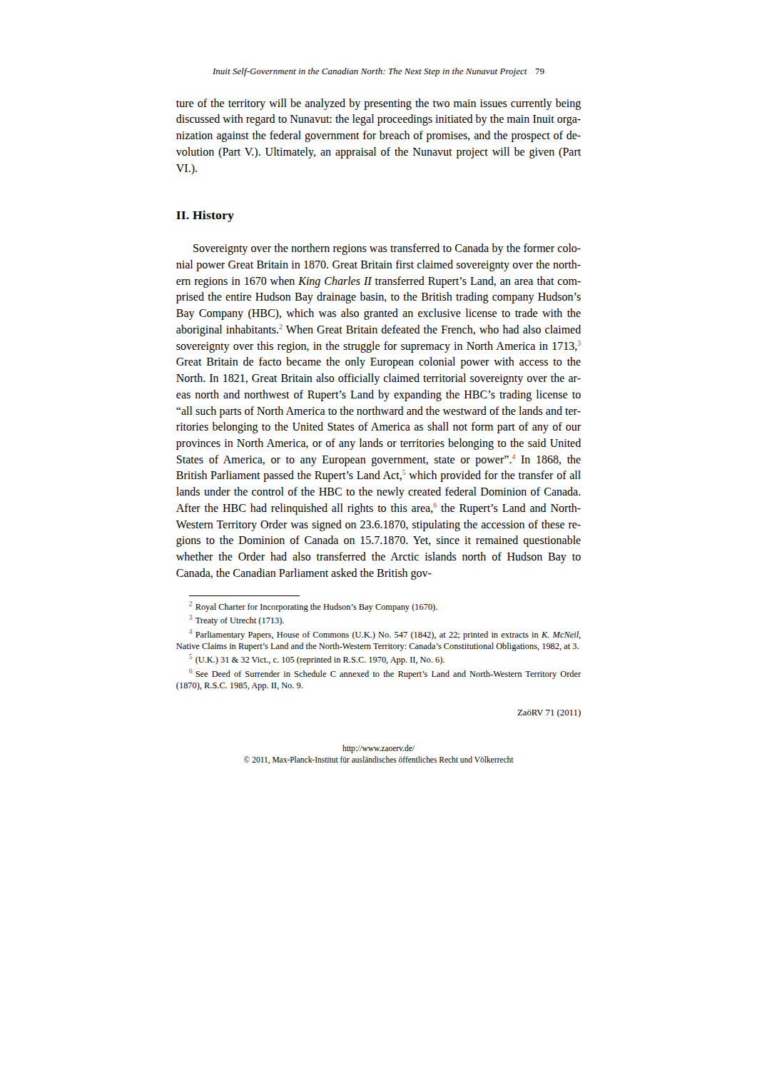Inuit Self-Government in the Canadian North: The Next Step in the Nunavut Project 79
ture of the territory will be analyzed by presenting the two main issues currently being discussed with regard to Nunavut: the legal proceedings initiated by the main Inuit organization against the federal government for breach of promises, and the prospect of devolution (Part V.). Ultimately, an appraisal of the Nunavut project will be given (Part VI.).
II. History
Sovereignty over the northern regions was transferred to Canada by the former colonial power Great Britain in 1870. Great Britain first claimed sovereignty over the northern regions in 1670 when King Charles II transferred Rupert’s Land, an area that comprised the entire Hudson Bay drainage basin, to the British trading company Hudson’s Bay Company (HBC), which was also granted an exclusive license to trade with the aboriginal inhabitants.2 When Great Britain defeated the French, who had also claimed sovereignty over this region, in the struggle for supremacy in North America in 1713,3 Great Britain de facto became the only European colonial power with access to the North. In 1821, Great Britain also officially claimed territorial sovereignty over the areas north and northwest of Rupert’s Land by expanding the HBC’s trading license to “all such parts of North America to the northward and the westward of the lands and territories belonging to the United States of America as shall not form part of any of our provinces in North America, or of any lands or territories belonging to the said United States of America, or to any European government, state or power”.4 In 1868, the British Parliament passed the Rupert’s Land Act,5 which provided for the transfer of all lands under the control of the HBC to the newly created federal Dominion of Canada. After the HBC had relinquished all rights to this area,6 the Rupert’s Land and North-Western Territory Order was signed on 23.6.1870, stipulating the accession of these regions to the Dominion of Canada on 15.7.1870. Yet, since it remained questionable whether the Order had also transferred the Arctic islands north of Hudson Bay to Canada, the Canadian Parliament asked the British gov-
2 Royal Charter for Incorporating the Hudson’s Bay Company (1670).
3 Treaty of Utrecht (1713).
4 Parliamentary Papers, House of Commons (U.K.) No. 547 (1842), at 22; printed in extracts in K. McNeil, Native Claims in Rupert’s Land and the North-Western Territory: Canada’s Constitutional Obligations, 1982, at 3.
5(U.K.) 31 & 32 Vict., c. 105 (reprinted in R.S.C. 1970, App. II, No. 6).
6 See Deed of Surrender in Schedule C annexed to the Rupert’s Land and North-Western Territory Order (1870), R.S.C. 1985, App. II, No. 9.
ZaöRV 71 (2011)
http://www.zaoerv.de/
© 2011, Max-Planck-Institut für ausländisches öffentliches Recht und Völkerrecht